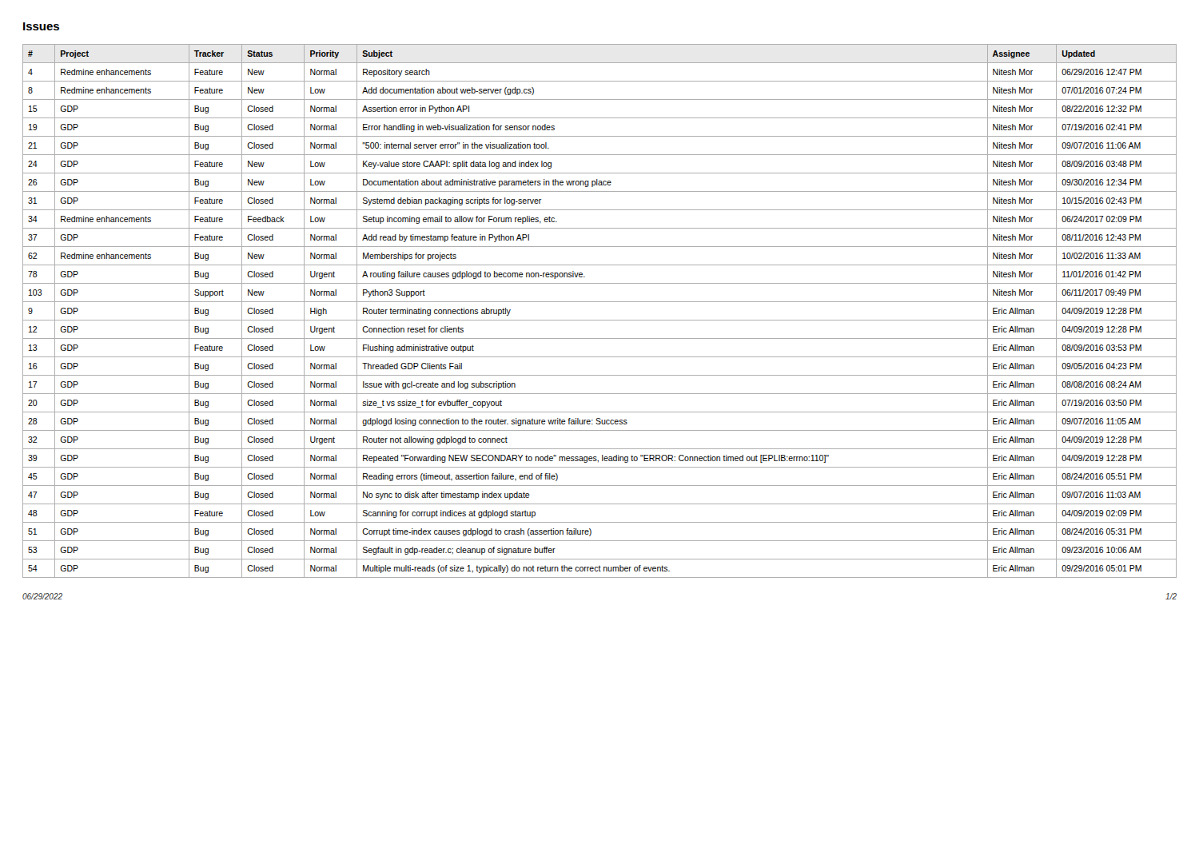Issues
| # | Project | Tracker | Status | Priority | Subject | Assignee | Updated |
| --- | --- | --- | --- | --- | --- | --- | --- |
| 4 | Redmine enhancements | Feature | New | Normal | Repository search | Nitesh Mor | 06/29/2016 12:47 PM |
| 8 | Redmine enhancements | Feature | New | Low | Add documentation about web-server (gdp.cs) | Nitesh Mor | 07/01/2016 07:24 PM |
| 15 | GDP | Bug | Closed | Normal | Assertion error in Python API | Nitesh Mor | 08/22/2016 12:32 PM |
| 19 | GDP | Bug | Closed | Normal | Error handling in web-visualization for sensor nodes | Nitesh Mor | 07/19/2016 02:41 PM |
| 21 | GDP | Bug | Closed | Normal | "500: internal server error" in the visualization tool. | Nitesh Mor | 09/07/2016 11:06 AM |
| 24 | GDP | Feature | New | Low | Key-value store CAAPI: split data log and index log | Nitesh Mor | 08/09/2016 03:48 PM |
| 26 | GDP | Bug | New | Low | Documentation about administrative parameters in the wrong place | Nitesh Mor | 09/30/2016 12:34 PM |
| 31 | GDP | Feature | Closed | Normal | Systemd debian packaging scripts for log-server | Nitesh Mor | 10/15/2016 02:43 PM |
| 34 | Redmine enhancements | Feature | Feedback | Low | Setup incoming email to allow for Forum replies, etc. | Nitesh Mor | 06/24/2017 02:09 PM |
| 37 | GDP | Feature | Closed | Normal | Add read by timestamp feature in Python API | Nitesh Mor | 08/11/2016 12:43 PM |
| 62 | Redmine enhancements | Bug | New | Normal | Memberships for projects | Nitesh Mor | 10/02/2016 11:33 AM |
| 78 | GDP | Bug | Closed | Urgent | A routing failure causes gdplogd to become non-responsive. | Nitesh Mor | 11/01/2016 01:42 PM |
| 103 | GDP | Support | New | Normal | Python3 Support | Nitesh Mor | 06/11/2017 09:49 PM |
| 9 | GDP | Bug | Closed | High | Router terminating connections abruptly | Eric Allman | 04/09/2019 12:28 PM |
| 12 | GDP | Bug | Closed | Urgent | Connection reset for clients | Eric Allman | 04/09/2019 12:28 PM |
| 13 | GDP | Feature | Closed | Low | Flushing administrative output | Eric Allman | 08/09/2016 03:53 PM |
| 16 | GDP | Bug | Closed | Normal | Threaded GDP Clients Fail | Eric Allman | 09/05/2016 04:23 PM |
| 17 | GDP | Bug | Closed | Normal | Issue with gcl-create and log subscription | Eric Allman | 08/08/2016 08:24 AM |
| 20 | GDP | Bug | Closed | Normal | size_t vs ssize_t for evbuffer_copyout | Eric Allman | 07/19/2016 03:50 PM |
| 28 | GDP | Bug | Closed | Normal | gdplogd losing connection to the router. signature write failure: Success | Eric Allman | 09/07/2016 11:05 AM |
| 32 | GDP | Bug | Closed | Urgent | Router not allowing gdplogd to connect | Eric Allman | 04/09/2019 12:28 PM |
| 39 | GDP | Bug | Closed | Normal | Repeated "Forwarding NEW SECONDARY to node" messages, leading to "ERROR: Connection timed out [EPLIB:errno:110]" | Eric Allman | 04/09/2019 12:28 PM |
| 45 | GDP | Bug | Closed | Normal | Reading errors (timeout, assertion failure, end of file) | Eric Allman | 08/24/2016 05:51 PM |
| 47 | GDP | Bug | Closed | Normal | No sync to disk after timestamp index update | Eric Allman | 09/07/2016 11:03 AM |
| 48 | GDP | Feature | Closed | Low | Scanning for corrupt indices at gdplogd startup | Eric Allman | 04/09/2019 02:09 PM |
| 51 | GDP | Bug | Closed | Normal | Corrupt time-index causes gdplogd to crash (assertion failure) | Eric Allman | 08/24/2016 05:31 PM |
| 53 | GDP | Bug | Closed | Normal | Segfault in gdp-reader.c; cleanup of signature buffer | Eric Allman | 09/23/2016 10:06 AM |
| 54 | GDP | Bug | Closed | Normal | Multiple multi-reads (of size 1, typically) do not return the correct number of events. | Eric Allman | 09/29/2016 05:01 PM |
06/29/2022 1/2